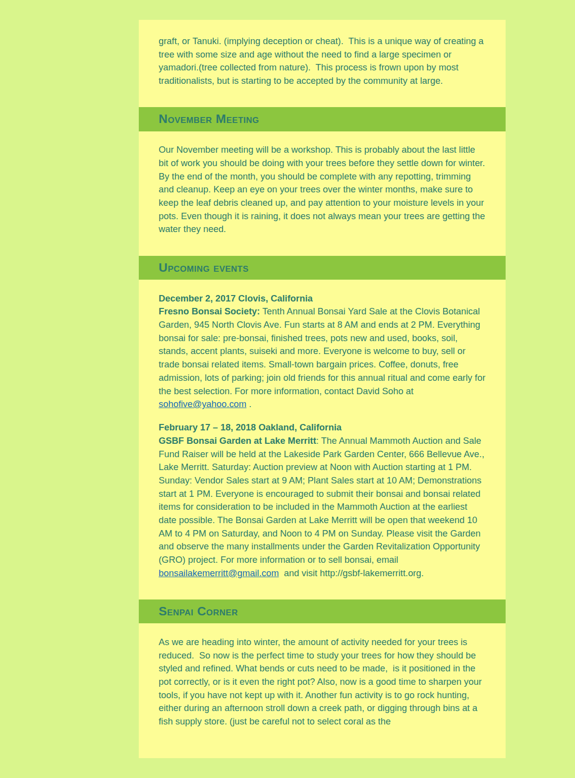graft, or Tanuki. (implying deception or cheat). This is a unique way of creating a tree with some size and age without the need to find a large specimen or yamadori.(tree collected from nature). This process is frown upon by most traditionalists, but is starting to be accepted by the community at large.
November Meeting
Our November meeting will be a workshop. This is probably about the last little bit of work you should be doing with your trees before they settle down for winter. By the end of the month, you should be complete with any repotting, trimming and cleanup. Keep an eye on your trees over the winter months, make sure to keep the leaf debris cleaned up, and pay attention to your moisture levels in your pots. Even though it is raining, it does not always mean your trees are getting the water they need.
Upcoming events
December 2, 2017 Clovis, California
Fresno Bonsai Society: Tenth Annual Bonsai Yard Sale at the Clovis Botanical Garden, 945 North Clovis Ave. Fun starts at 8 AM and ends at 2 PM. Everything bonsai for sale: pre-bonsai, finished trees, pots new and used, books, soil, stands, accent plants, suiseki and more. Everyone is welcome to buy, sell or trade bonsai related items. Small-town bargain prices. Coffee, donuts, free admission, lots of parking; join old friends for this annual ritual and come early for the best selection. For more information, contact David Soho at sohofive@yahoo.com .
February 17 – 18, 2018 Oakland, California
GSBF Bonsai Garden at Lake Merritt: The Annual Mammoth Auction and Sale Fund Raiser will be held at the Lakeside Park Garden Center, 666 Bellevue Ave., Lake Merritt. Saturday: Auction preview at Noon with Auction starting at 1 PM. Sunday: Vendor Sales start at 9 AM; Plant Sales start at 10 AM; Demonstrations start at 1 PM. Everyone is encouraged to submit their bonsai and bonsai related items for consideration to be included in the Mammoth Auction at the earliest date possible. The Bonsai Garden at Lake Merritt will be open that weekend 10 AM to 4 PM on Saturday, and Noon to 4 PM on Sunday. Please visit the Garden and observe the many installments under the Garden Revitalization Opportunity (GRO) project. For more information or to sell bonsai, email bonsailakemerritt@gmail.com and visit http://gsbf-lakemerritt.org.
Senpai Corner
As we are heading into winter, the amount of activity needed for your trees is reduced. So now is the perfect time to study your trees for how they should be styled and refined. What bends or cuts need to be made, is it positioned in the pot correctly, or is it even the right pot? Also, now is a good time to sharpen your tools, if you have not kept up with it. Another fun activity is to go rock hunting, either during an afternoon stroll down a creek path, or digging through bins at a fish supply store. (just be careful not to select coral as the